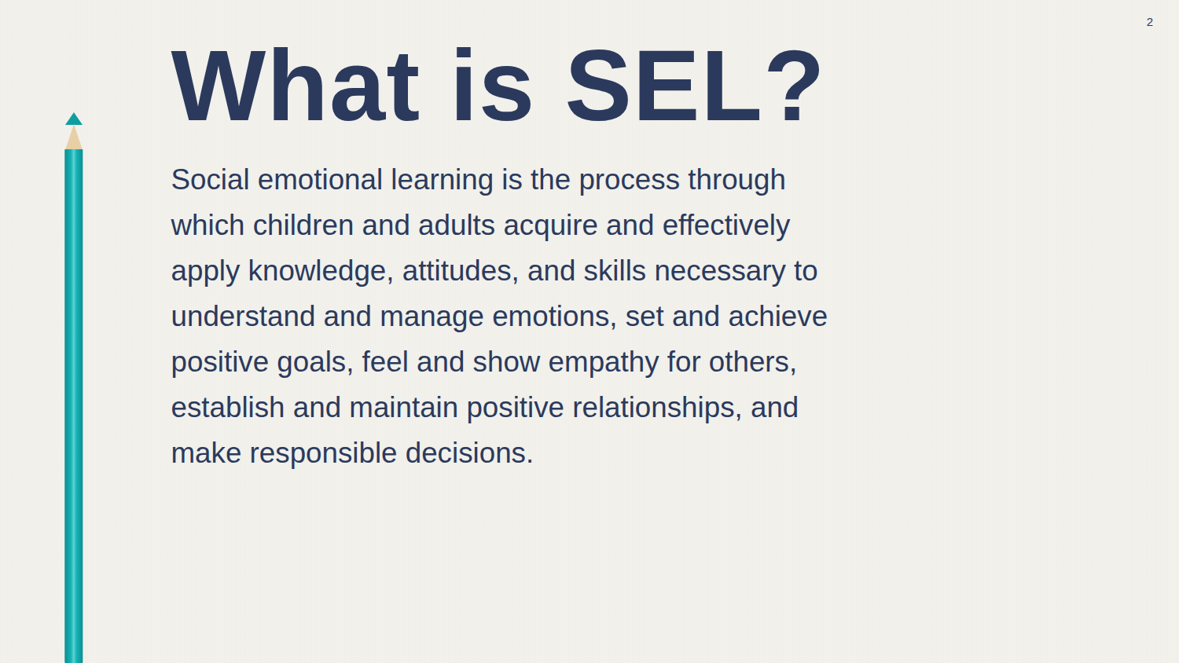2
What is SEL?
Social emotional learning is the process through which children and adults acquire and effectively apply knowledge, attitudes, and skills necessary to understand and manage emotions, set and achieve positive goals, feel and show empathy for others, establish and maintain positive relationships, and make responsible decisions.